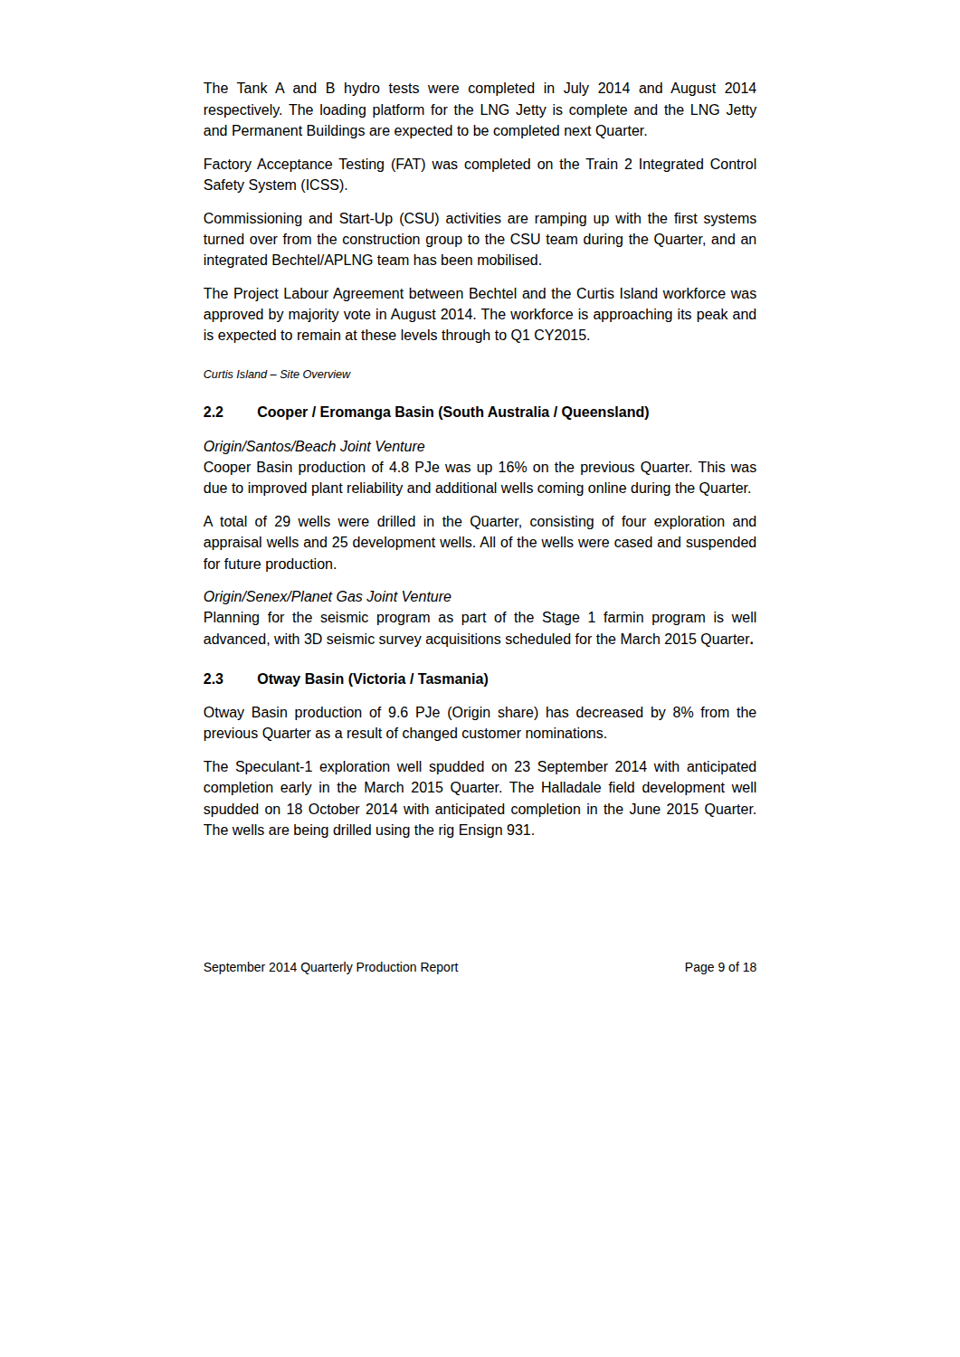The Tank A and B hydro tests were completed in July 2014 and August 2014 respectively. The loading platform for the LNG Jetty is complete and the LNG Jetty and Permanent Buildings are expected to be completed next Quarter.
Factory Acceptance Testing (FAT) was completed on the Train 2 Integrated Control Safety System (ICSS).
Commissioning and Start-Up (CSU) activities are ramping up with the first systems turned over from the construction group to the CSU team during the Quarter, and an integrated Bechtel/APLNG team has been mobilised.
The Project Labour Agreement between Bechtel and the Curtis Island workforce was approved by majority vote in August 2014. The workforce is approaching its peak and is expected to remain at these levels through to Q1 CY2015.
Curtis Island – Site Overview
2.2 Cooper / Eromanga Basin (South Australia / Queensland)
Origin/Santos/Beach Joint Venture
Cooper Basin production of 4.8 PJe was up 16% on the previous Quarter. This was due to improved plant reliability and additional wells coming online during the Quarter.
A total of 29 wells were drilled in the Quarter, consisting of four exploration and appraisal wells and 25 development wells. All of the wells were cased and suspended for future production.
Origin/Senex/Planet Gas Joint Venture
Planning for the seismic program as part of the Stage 1 farmin program is well advanced, with 3D seismic survey acquisitions scheduled for the March 2015 Quarter.
2.3 Otway Basin (Victoria / Tasmania)
Otway Basin production of 9.6 PJe (Origin share) has decreased by 8% from the previous Quarter as a result of changed customer nominations.
The Speculant-1 exploration well spudded on 23 September 2014 with anticipated completion early in the March 2015 Quarter. The Halladale field development well spudded on 18 October 2014 with anticipated completion in the June 2015 Quarter. The wells are being drilled using the rig Ensign 931.
September 2014 Quarterly Production Report Page 9 of 18